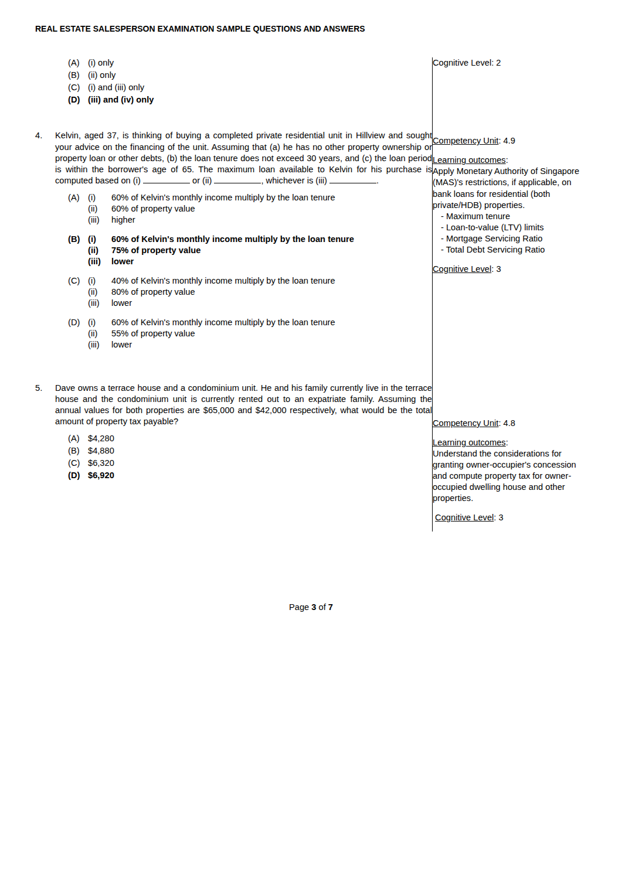REAL ESTATE SALESPERSON EXAMINATION SAMPLE QUESTIONS AND ANSWERS
| (A) (i) only (B) (ii) only (C) (i) and (iii) only (D) (iii) and (iv) only 4. Kelvin, aged 37, is thinking of buying a completed private residential unit in Hillview and sought your advice on the financing of the unit. Assuming that (a) he has no other property ownership or property loan or other debts, (b) the loan tenure does not exceed 30 years, and (c) the loan period is within the borrower's age of 65. The maximum loan available to Kelvin for his purchase is computed based on (i) or (ii) , whichever is (iii) . (A) (i) 60% of Kelvin's monthly income multiply by the loan tenure (ii) 60% of property value (iii) higher (B) (i) 60% of Kelvin's monthly income multiply by the loan tenure (ii) 75% of property value (iii) lower (C) (i) 40% of Kelvin's monthly income multiply by the loan tenure (ii) 80% of property value (iii) lower (D) (i) 60% of Kelvin's monthly income multiply by the loan tenure (ii) 55% of property value (iii) lower 5. Dave owns a terrace house and a condominium unit. He and his family currently live in the terrace house and the condominium unit is currently rented out to an expatriate family. Assuming the annual values for both properties are $65,000 and $42,000 respectively, what would be the total amount of property tax payable? (A) $4,280 (B) $4,880 (C) $6,320 (D) $6,920 | Cognitive Level: 2 Competency Unit : 4.9 Learning outcomes : Apply Monetary Authority of Singapore (MAS)'s restrictions, if applicable, on bank loans for residential (both private/HDB) properties. Maximum tenure Loan-to-value (LTV) limits Mortgage Servicing Ratio Total Debt Servicing Ratio Cognitive Level : 3 Competency Unit : 4.8 Learning outcomes : Understand the considerations for granting owner-occupier's concession and compute property tax for owner-occupied dwelling house and other properties. Cognitive Level : 3 |
Page 3 of 7